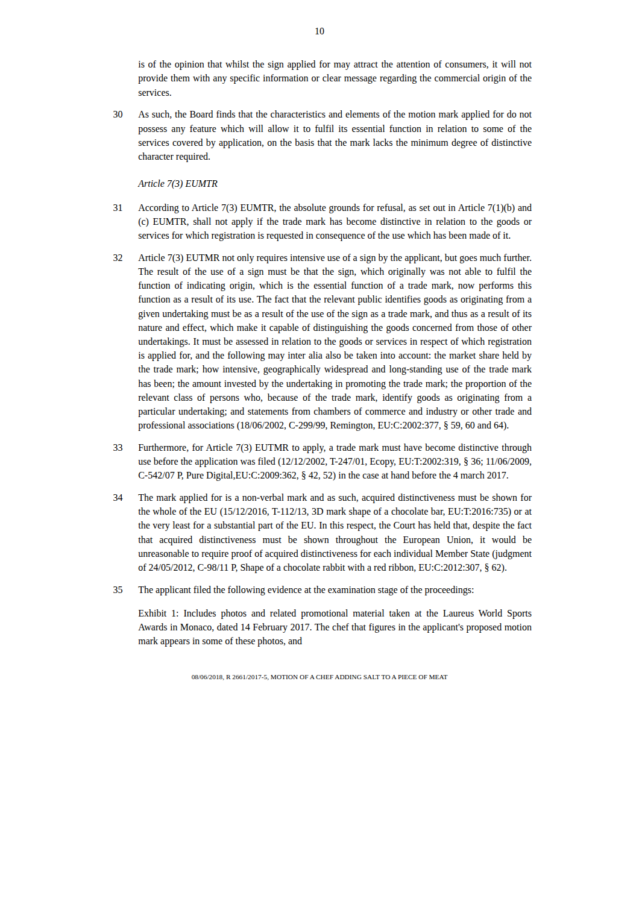10
is of the opinion that whilst the sign applied for may attract the attention of consumers, it will not provide them with any specific information or clear message regarding the commercial origin of the services.
As such, the Board finds that the characteristics and elements of the motion mark applied for do not possess any feature which will allow it to fulfil its essential function in relation to some of the services covered by application, on the basis that the mark lacks the minimum degree of distinctive character required.
Article 7(3) EUMTR
According to Article 7(3) EUMTR, the absolute grounds for refusal, as set out in Article 7(1)(b) and (c) EUMTR, shall not apply if the trade mark has become distinctive in relation to the goods or services for which registration is requested in consequence of the use which has been made of it.
Article 7(3) EUTMR not only requires intensive use of a sign by the applicant, but goes much further. The result of the use of a sign must be that the sign, which originally was not able to fulfil the function of indicating origin, which is the essential function of a trade mark, now performs this function as a result of its use. The fact that the relevant public identifies goods as originating from a given undertaking must be as a result of the use of the sign as a trade mark, and thus as a result of its nature and effect, which make it capable of distinguishing the goods concerned from those of other undertakings. It must be assessed in relation to the goods or services in respect of which registration is applied for, and the following may inter alia also be taken into account: the market share held by the trade mark; how intensive, geographically widespread and long-standing use of the trade mark has been; the amount invested by the undertaking in promoting the trade mark; the proportion of the relevant class of persons who, because of the trade mark, identify goods as originating from a particular undertaking; and statements from chambers of commerce and industry or other trade and professional associations (18/06/2002, C-299/99, Remington, EU:C:2002:377, § 59, 60 and 64).
Furthermore, for Article 7(3) EUTMR to apply, a trade mark must have become distinctive through use before the application was filed (12/12/2002, T-247/01, Ecopy, EU:T:2002:319, § 36; 11/06/2009, C-542/07 P, Pure Digital,EU:C:2009:362, § 42, 52) in the case at hand before the 4 march 2017.
The mark applied for is a non-verbal mark and as such, acquired distinctiveness must be shown for the whole of the EU (15/12/2016, T-112/13, 3D mark shape of a chocolate bar, EU:T:2016:735) or at the very least for a substantial part of the EU. In this respect, the Court has held that, despite the fact that acquired distinctiveness must be shown throughout the European Union, it would be unreasonable to require proof of acquired distinctiveness for each individual Member State (judgment of 24/05/2012, C-98/11 P, Shape of a chocolate rabbit with a red ribbon, EU:C:2012:307, § 62).
The applicant filed the following evidence at the examination stage of the proceedings:
Exhibit 1: Includes photos and related promotional material taken at the Laureus World Sports Awards in Monaco, dated 14 February 2017. The chef that figures in the applicant's proposed motion mark appears in some of these photos, and
08/06/2018, R 2661/2017-5, MOTION OF A CHEF ADDING SALT TO A PIECE OF MEAT